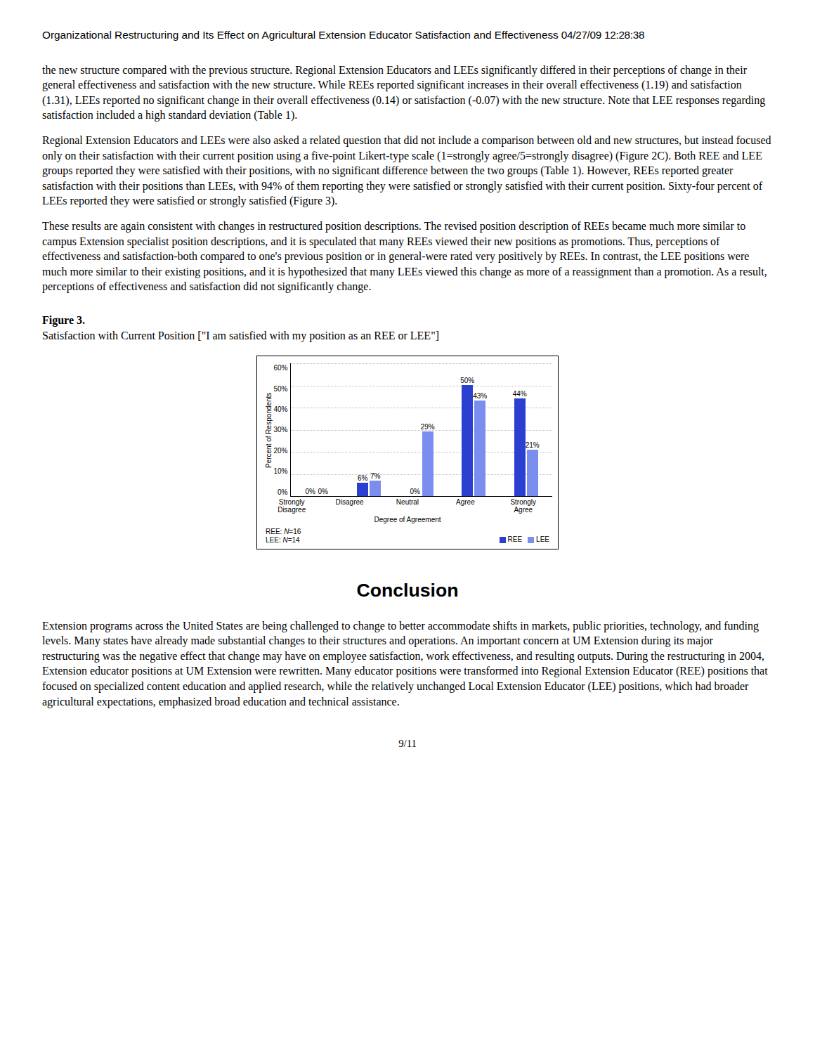Organizational Restructuring and Its Effect on Agricultural Extension Educator Satisfaction and Effectiveness 04/27/09 12:28:38
the new structure compared with the previous structure. Regional Extension Educators and LEEs significantly differed in their perceptions of change in their general effectiveness and satisfaction with the new structure. While REEs reported significant increases in their overall effectiveness (1.19) and satisfaction (1.31), LEEs reported no significant change in their overall effectiveness (0.14) or satisfaction (-0.07) with the new structure. Note that LEE responses regarding satisfaction included a high standard deviation (Table 1).
Regional Extension Educators and LEEs were also asked a related question that did not include a comparison between old and new structures, but instead focused only on their satisfaction with their current position using a five-point Likert-type scale (1=strongly agree/5=strongly disagree) (Figure 2C). Both REE and LEE groups reported they were satisfied with their positions, with no significant difference between the two groups (Table 1). However, REEs reported greater satisfaction with their positions than LEEs, with 94% of them reporting they were satisfied or strongly satisfied with their current position. Sixty-four percent of LEEs reported they were satisfied or strongly satisfied (Figure 3).
These results are again consistent with changes in restructured position descriptions. The revised position description of REEs became much more similar to campus Extension specialist position descriptions, and it is speculated that many REEs viewed their new positions as promotions. Thus, perceptions of effectiveness and satisfaction-both compared to one's previous position or in general-were rated very positively by REEs. In contrast, the LEE positions were much more similar to their existing positions, and it is hypothesized that many LEEs viewed this change as more of a reassignment than a promotion. As a result, perceptions of effectiveness and satisfaction did not significantly change.
Figure 3.
Satisfaction with Current Position ["I am satisfied with my position as an REE or LEE"]
Percent of Respondents
60%
50%
40%
30%
20%
10%
0%
0%
0%
6%
7%
0%
29%
50%
43%
44%
21%
Strongly
Disagree Disagree Neutral Agree Strongly
Agree
Degree of Agreement
REE: N=16
LEE: N=14
REE LEE
Conclusion
Extension programs across the United States are being challenged to change to better accommodate shifts in markets, public priorities, technology, and funding levels. Many states have already made substantial changes to their structures and operations. An important concern at UM Extension during its major restructuring was the negative effect that change may have on employee satisfaction, work effectiveness, and resulting outputs. During the restructuring in 2004, Extension educator positions at UM Extension were rewritten. Many educator positions were transformed into Regional Extension Educator (REE) positions that focused on specialized content education and applied research, while the relatively unchanged Local Extension Educator (LEE) positions, which had broader agricultural expectations, emphasized broad education and technical assistance.
9/11